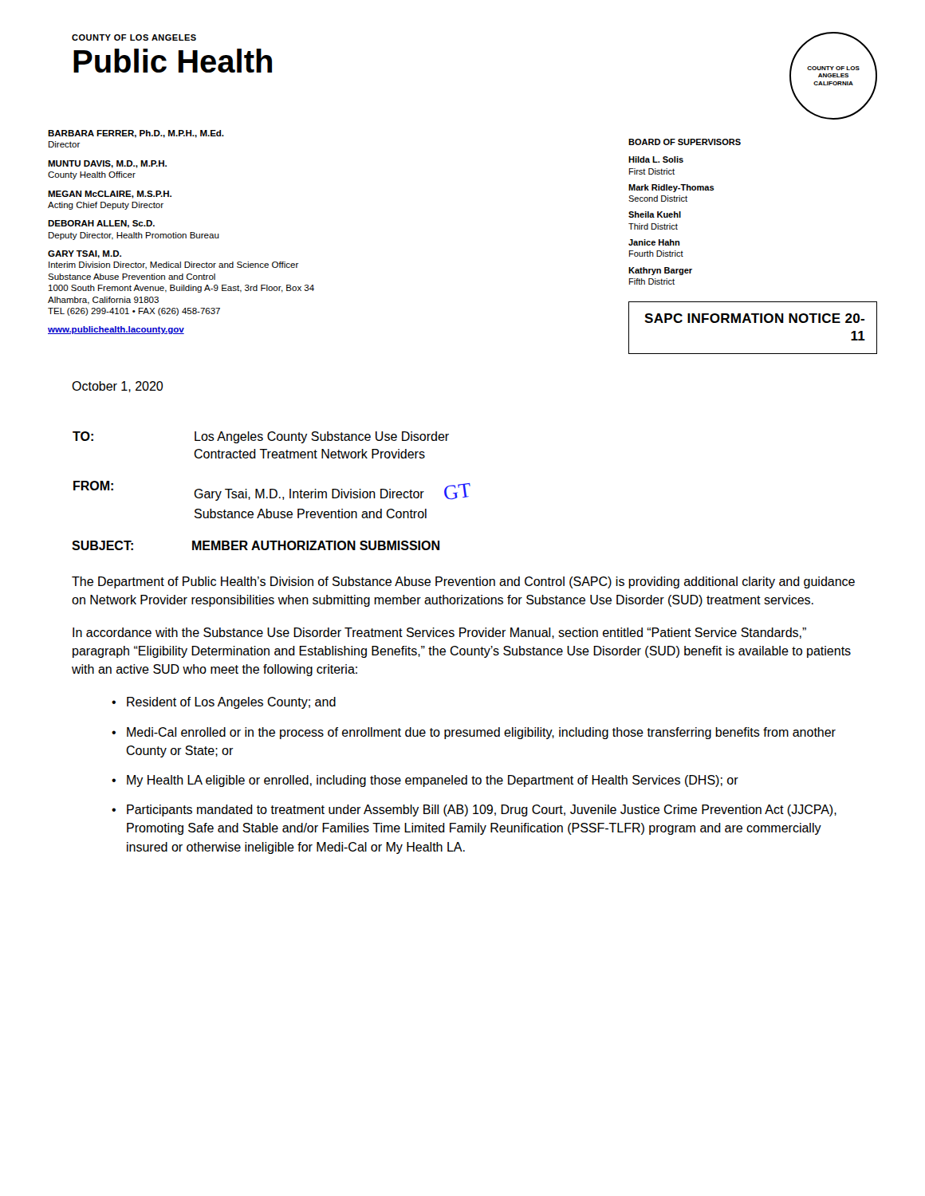COUNTY OF LOS ANGELES
Public Health
COUNTY OF LOS ANGELES
CALIFORNIA
BARBARA FERRER, Ph.D., M.P.H., M.Ed.
Director
MUNTU DAVIS, M.D., M.P.H.
County Health Officer
MEGAN McCLAIRE, M.S.P.H.
Acting Chief Deputy Director
DEBORAH ALLEN, Sc.D.
Deputy Director, Health Promotion Bureau
GARY TSAI, M.D.
Interim Division Director, Medical Director and Science Officer
Substance Abuse Prevention and Control
1000 South Fremont Avenue, Building A-9 East, 3rd Floor, Box 34
Alhambra, California 91803
TEL (626) 299-4101 • FAX (626) 458-7637
www.publichealth.lacounty.gov
BOARD OF SUPERVISORS
Hilda L. Solis
First District
Mark Ridley-Thomas
Second District
Sheila Kuehl
Third District
Janice Hahn
Fourth District
Kathryn Barger
Fifth District
SAPC INFORMATION NOTICE 20-11
October 1, 2020
| TO: | Los Angeles County Substance Use Disorder Contracted Treatment Network Providers |
| FROM: | Gary Tsai, M.D., Interim Division Director GT Substance Abuse Prevention and Control |
SUBJECT: MEMBER AUTHORIZATION SUBMISSION
The Department of Public Health’s Division of Substance Abuse Prevention and Control (SAPC) is providing additional clarity and guidance on Network Provider responsibilities when submitting member authorizations for Substance Use Disorder (SUD) treatment services.
In accordance with the Substance Use Disorder Treatment Services Provider Manual, section entitled “Patient Service Standards,” paragraph “Eligibility Determination and Establishing Benefits,” the County’s Substance Use Disorder (SUD) benefit is available to patients with an active SUD who meet the following criteria:
Resident of Los Angeles County; and
Medi-Cal enrolled or in the process of enrollment due to presumed eligibility, including those transferring benefits from another County or State; or
My Health LA eligible or enrolled, including those empaneled to the Department of Health Services (DHS); or
Participants mandated to treatment under Assembly Bill (AB) 109, Drug Court, Juvenile Justice Crime Prevention Act (JJCPA), Promoting Safe and Stable and/or Families Time Limited Family Reunification (PSSF-TLFR) program and are commercially insured or otherwise ineligible for Medi-Cal or My Health LA.